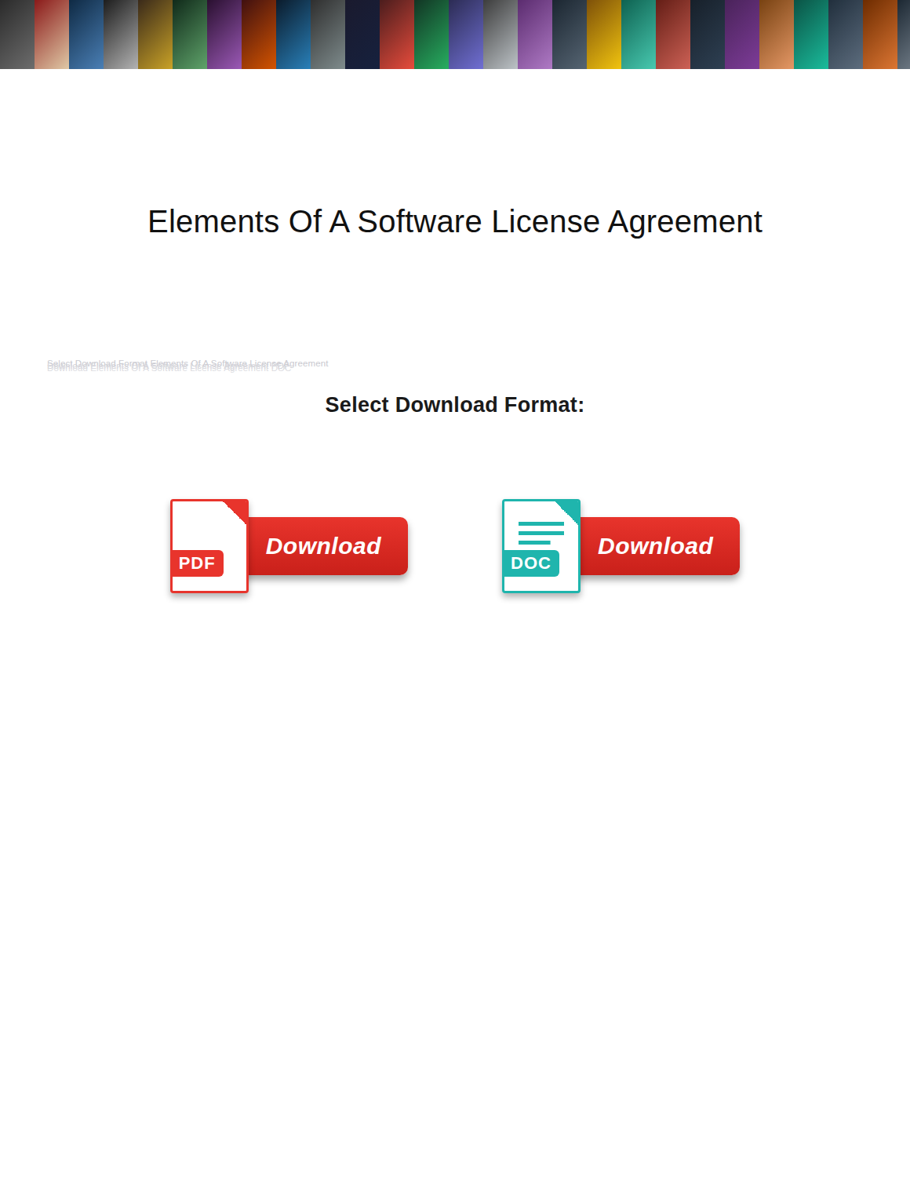Elements Of A Software License Agreement
Select Download Format Elements Of A Software License Agreement
Download Elements Of A Software License Agreement PDF
Download Elements Of A Software License Agreement DOC
Select Download Format:
PDF Download DOC Download